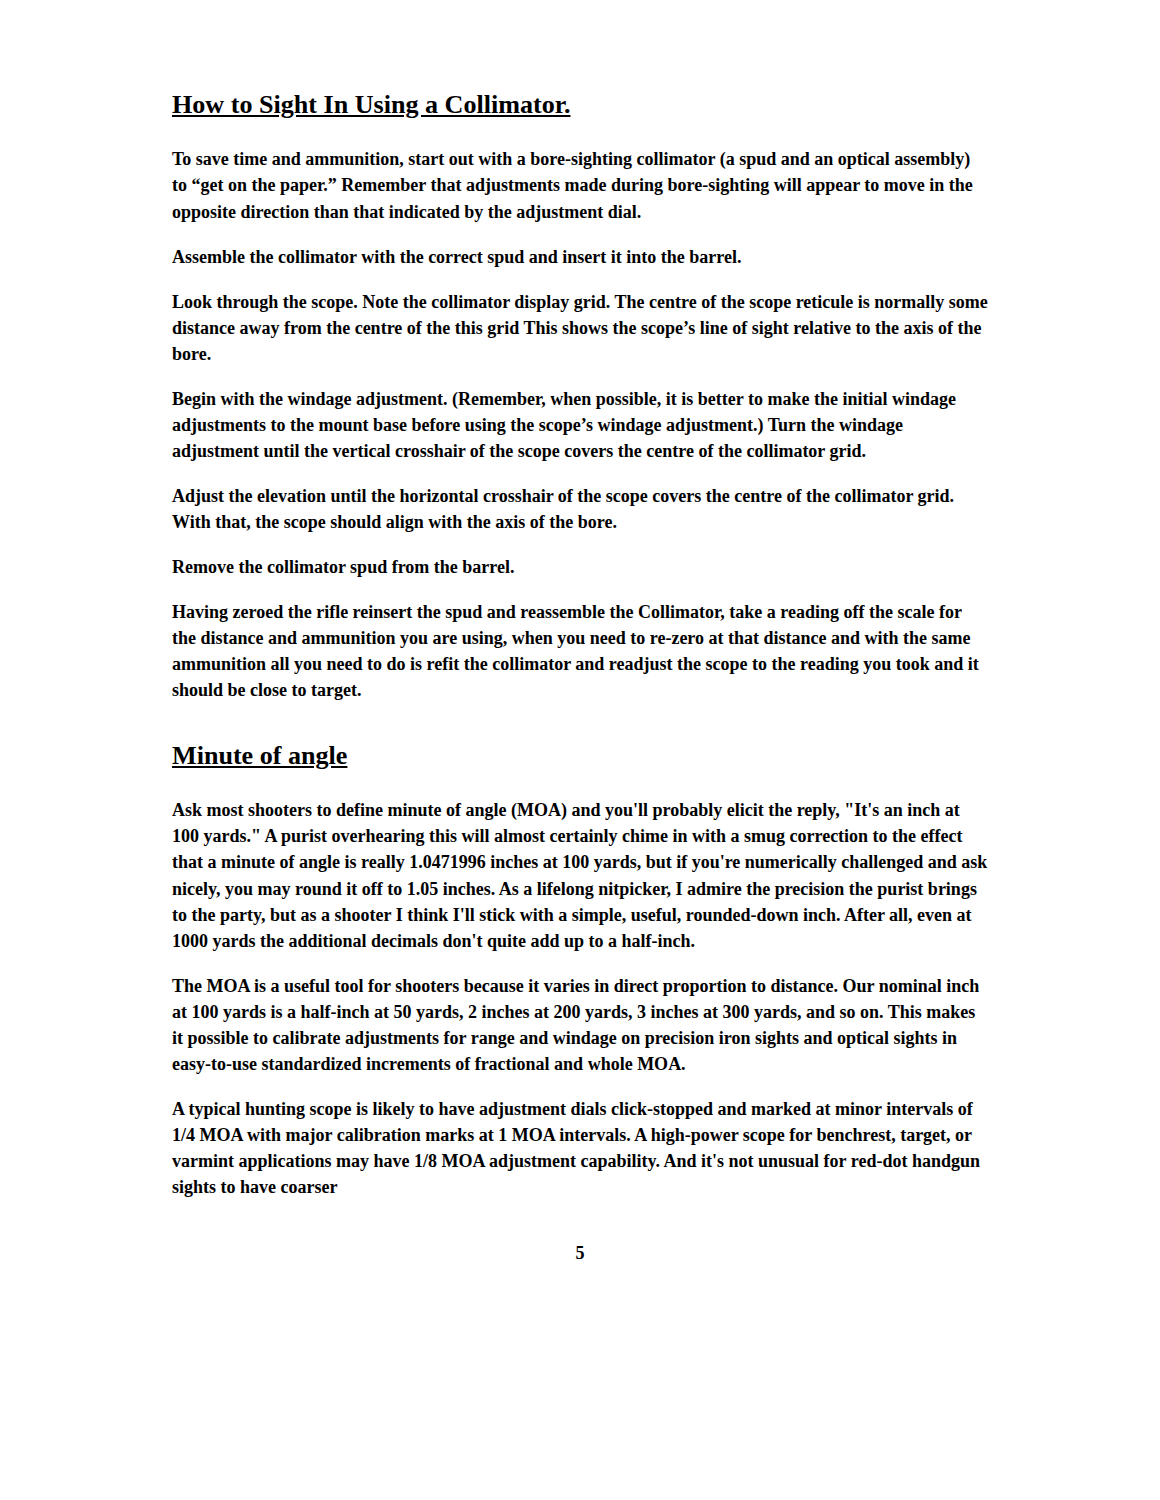How to Sight In Using a Collimator.
To save time and ammunition, start out with a bore-sighting collimator (a spud and an optical assembly) to “get on the paper.” Remember that adjustments made during bore-sighting will appear to move in the opposite direction than that indicated by the adjustment dial.
Assemble the collimator with the correct spud and insert it into the barrel.
Look through the scope. Note the collimator display grid. The centre of the scope reticule is normally some distance away from the centre of the this grid This shows the scope’s line of sight relative to the axis of the bore.
Begin with the windage adjustment. (Remember, when possible, it is better to make the initial windage adjustments to the mount base before using the scope’s windage adjustment.) Turn the windage adjustment until the vertical crosshair of the scope covers the centre of the collimator grid.
Adjust the elevation until the horizontal crosshair of the scope covers the centre of the collimator grid. With that, the scope should align with the axis of the bore.
Remove the collimator spud from the barrel.
Having zeroed the rifle reinsert the spud and reassemble the Collimator, take a reading off the scale for the distance and ammunition you are using, when you need to re-zero at that distance and with the same ammunition all you need to do is refit the collimator and readjust the scope to the reading you took and it should be close to target.
Minute of angle
Ask most shooters to define minute of angle (MOA) and you'll probably elicit the reply, "It's an inch at 100 yards." A purist overhearing this will almost certainly chime in with a smug correction to the effect that a minute of angle is really 1.0471996 inches at 100 yards, but if you're numerically challenged and ask nicely, you may round it off to 1.05 inches. As a lifelong nitpicker, I admire the precision the purist brings to the party, but as a shooter I think I'll stick with a simple, useful, rounded-down inch. After all, even at 1000 yards the additional decimals don't quite add up to a half-inch.
The MOA is a useful tool for shooters because it varies in direct proportion to distance. Our nominal inch at 100 yards is a half-inch at 50 yards, 2 inches at 200 yards, 3 inches at 300 yards, and so on. This makes it possible to calibrate adjustments for range and windage on precision iron sights and optical sights in easy-to-use standardized increments of fractional and whole MOA.
A typical hunting scope is likely to have adjustment dials click-stopped and marked at minor intervals of 1/4 MOA with major calibration marks at 1 MOA intervals. A high-power scope for benchrest, target, or varmint applications may have 1/8 MOA adjustment capability. And it's not unusual for red-dot handgun sights to have coarser
5